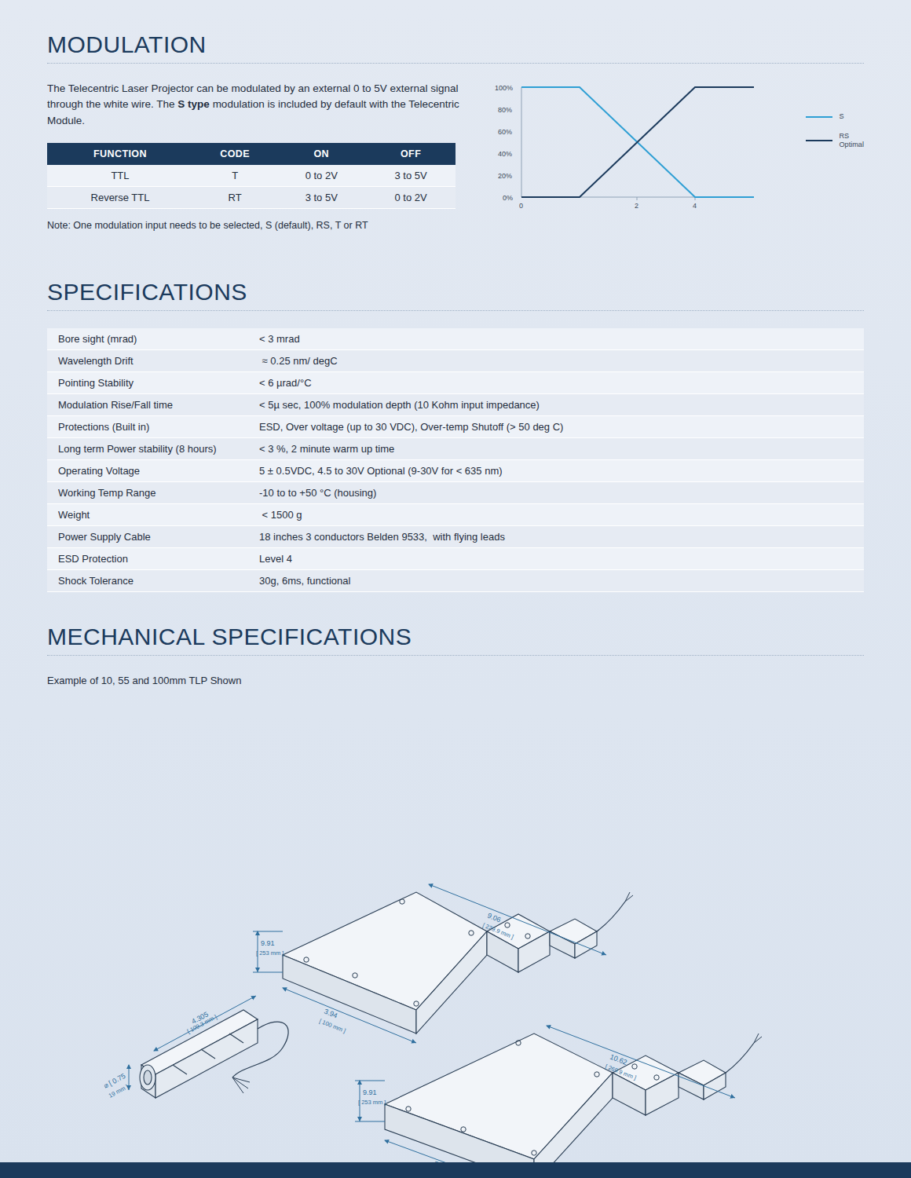Modulation
The Telecentric Laser Projector can be modulated by an external 0 to 5V external signal through the white wire. The S type modulation is included by default with the Telecentric Module.
| Function | Code | On | Off |
| --- | --- | --- | --- |
| TTL | T | 0 to 2V | 3 to 5V |
| Reverse TTL | RT | 3 to 5V | 0 to 2V |
Note: One modulation input needs to be selected, S (default), RS, T or RT
100% 80% 60% 40% 20% 0% 0 2 4
S
RS
Optimal
Specifications
| Bore sight (mrad) | < 3 mrad |
| Wavelength Drift | ≈ 0.25 nm/ degC |
| Pointing Stability | < 6 µrad/°C |
| Modulation Rise/Fall time | < 5µ sec, 100% modulation depth (10 Kohm input impedance) |
| Protections (Built in) | ESD, Over voltage (up to 30 VDC), Over-temp Shutoff (> 50 deg C) |
| Long term Power stability (8 hours) | < 3 %, 2 minute warm up time |
| Operating Voltage | 5 ± 0.5VDC, 4.5 to 30V Optional (9-30V for < 635 nm) |
| Working Temp Range | -10 to to +50 °C (housing) |
| Weight | < 1500 g |
| Power Supply Cable | 18 inches 3 conductors Belden 9533, with flying leads |
| ESD Protection | Level 4 |
| Shock Tolerance | 30g, 6ms, functional |
Mechanical Specifications
Example of 10, 55 and 100mm TLP Shown
9.91 [ 253 mm ] 3.94 [ 100 mm ] 9.06 [ 229.9 mm ] 9.91 [ 253 mm ] 5.51 [ 140 mm ] 10.62 [ 269.9 mm ] 4.305 [ 109.3 mm ] ⌀ [ 0.75 19 mm ]